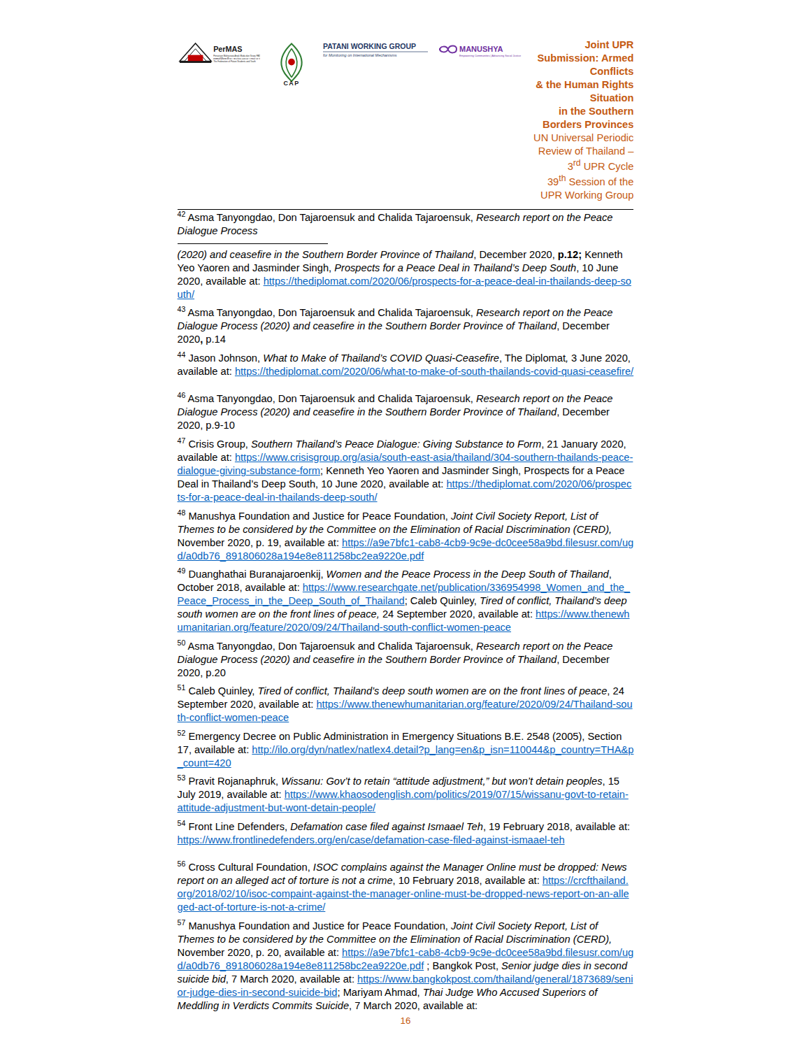PerMAS Persatuan Mahasiswa Anak Muda dan Siswa PATANI สหพันธ์นิสิตนักศึกษา นักเรียน และเยาวชนปาตานี The Federation of Patani Students and Youth CAP PATANI WORKING GROUP for Monitoring on International Mechanisms MANUSHYA Empowering Communities | Advancing Social Justice
Joint UPR Submission: Armed Conflicts
& the Human Rights Situation
in the Southern Borders Provinces
UN Universal Periodic Review of Thailand – 3rd UPR Cycle
39th Session of the UPR Working Group
42 Asma Tanyongdao, Don Tajaroensuk and Chalida Tajaroensuk, Research report on the Peace Dialogue Process
(2020) and ceasefire in the Southern Border Province of Thailand, December 2020, p.12; Kenneth Yeo Yaoren and Jasminder Singh, Prospects for a Peace Deal in Thailand’s Deep South, 10 June 2020, available at: https://thediplomat.com/2020/06/prospects-for-a-peace-deal-in-thailands-deep-south/
43 Asma Tanyongdao, Don Tajaroensuk and Chalida Tajaroensuk, Research report on the Peace Dialogue Process (2020) and ceasefire in the Southern Border Province of Thailand, December 2020, p.14
44 Jason Johnson, What to Make of Thailand’s COVID Quasi-Ceasefire, The Diplomat, 3 June 2020, available at: https://thediplomat.com/2020/06/what-to-make-of-south-thailands-covid-quasi-ceasefire/
46 Asma Tanyongdao, Don Tajaroensuk and Chalida Tajaroensuk, Research report on the Peace Dialogue Process (2020) and ceasefire in the Southern Border Province of Thailand, December 2020, p.9-10
47 Crisis Group, Southern Thailand’s Peace Dialogue: Giving Substance to Form, 21 January 2020, available at: https://www.crisisgroup.org/asia/south-east-asia/thailand/304-southern-thailands-peace-dialogue-giving-substance-form; Kenneth Yeo Yaoren and Jasminder Singh, Prospects for a Peace Deal in Thailand’s Deep South, 10 June 2020, available at: https://thediplomat.com/2020/06/prospects-for-a-peace-deal-in-thailands-deep-south/
48 Manushya Foundation and Justice for Peace Foundation, Joint Civil Society Report, List of Themes to be considered by the Committee on the Elimination of Racial Discrimination (CERD), November 2020, p. 19, available at: https://a9e7bfc1-cab8-4cb9-9c9e-dc0cee58a9bd.filesusr.com/ugd/a0db76_891806028a194e8e811258bc2ea9220e.pdf
49 Duanghathai Buranajaroenkij, Women and the Peace Process in the Deep South of Thailand, October 2018, available at: https://www.researchgate.net/publication/336954998_Women_and_the_Peace_Process_in_the_Deep_South_of_Thailand; Caleb Quinley, Tired of conflict, Thailand’s deep south women are on the front lines of peace, 24 September 2020, available at: https://www.thenewhumanitarian.org/feature/2020/09/24/Thailand-south-conflict-women-peace
50 Asma Tanyongdao, Don Tajaroensuk and Chalida Tajaroensuk, Research report on the Peace Dialogue Process (2020) and ceasefire in the Southern Border Province of Thailand, December 2020, p.20
51 Caleb Quinley, Tired of conflict, Thailand’s deep south women are on the front lines of peace, 24 September 2020, available at: https://www.thenewhumanitarian.org/feature/2020/09/24/Thailand-south-conflict-women-peace
52 Emergency Decree on Public Administration in Emergency Situations B.E. 2548 (2005), Section 17, available at: http://ilo.org/dyn/natlex/natlex4.detail?p_lang=en&p_isn=110044&p_country=THA&p_count=420
53 Pravit Rojanaphruk, Wissanu: Gov’t to retain “attitude adjustment,” but won’t detain peoples, 15 July 2019, available at: https://www.khaosodenglish.com/politics/2019/07/15/wissanu-govt-to-retain-attitude-adjustment-but-wont-detain-people/
54 Front Line Defenders, Defamation case filed against Ismaael Teh, 19 February 2018, available at: https://www.frontlinedefenders.org/en/case/defamation-case-filed-against-ismaael-teh
56 Cross Cultural Foundation, ISOC complains against the Manager Online must be dropped: News report on an alleged act of torture is not a crime, 10 February 2018, available at: https://crcfthailand.org/2018/02/10/isoc-compaint-against-the-manager-online-must-be-dropped-news-report-on-an-alleged-act-of-torture-is-not-a-crime/
57 Manushya Foundation and Justice for Peace Foundation, Joint Civil Society Report, List of Themes to be considered by the Committee on the Elimination of Racial Discrimination (CERD), November 2020, p. 20, available at: https://a9e7bfc1-cab8-4cb9-9c9e-dc0cee58a9bd.filesusr.com/ugd/a0db76_891806028a194e8e811258bc2ea9220e.pdf ; Bangkok Post, Senior judge dies in second suicide bid, 7 March 2020, available at: https://www.bangkokpost.com/thailand/general/1873689/senior-judge-dies-in-second-suicide-bid; Mariyam Ahmad, Thai Judge Who Accused Superiors of Meddling in Verdicts Commits Suicide, 7 March 2020, available at:
16